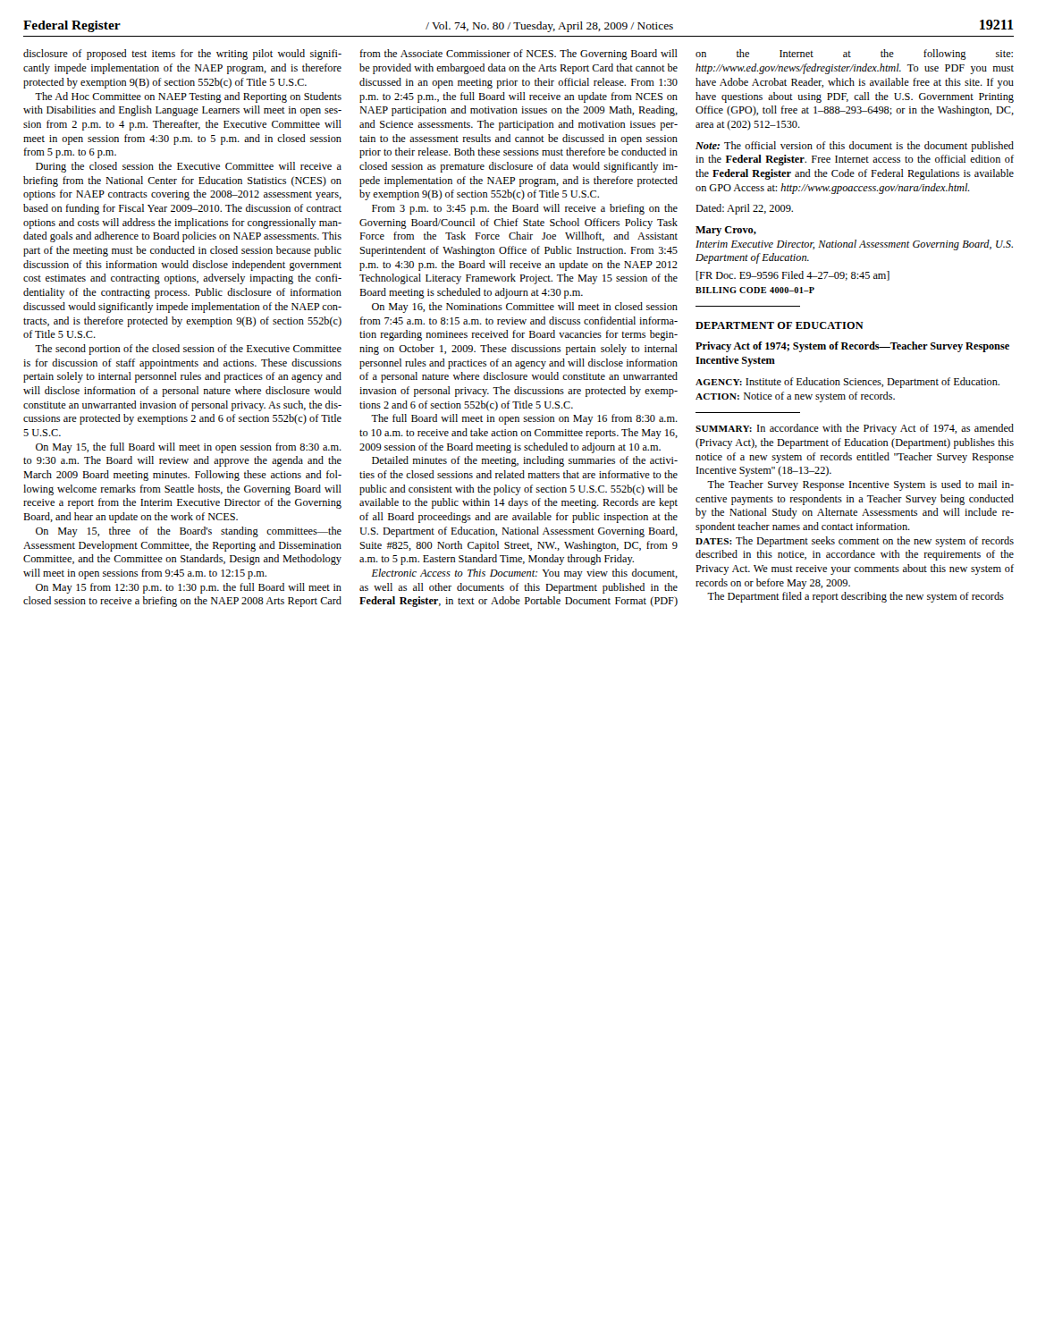Federal Register
/ Vol. 74, No. 80 / Tuesday, April 28, 2009 / Notices
19211
disclosure of proposed test items for the writing pilot would significantly impede implementation of the NAEP program, and is therefore protected by exemption 9(B) of section 552b(c) of Title 5 U.S.C.
The Ad Hoc Committee on NAEP Testing and Reporting on Students with Disabilities and English Language Learners will meet in open session from 2 p.m. to 4 p.m. Thereafter, the Executive Committee will meet in open session from 4:30 p.m. to 5 p.m. and in closed session from 5 p.m. to 6 p.m.
During the closed session the Executive Committee will receive a briefing from the National Center for Education Statistics (NCES) on options for NAEP contracts covering the 2008–2012 assessment years, based on funding for Fiscal Year 2009–2010. The discussion of contract options and costs will address the implications for congressionally mandated goals and adherence to Board policies on NAEP assessments. This part of the meeting must be conducted in closed session because public discussion of this information would disclose independent government cost estimates and contracting options, adversely impacting the confidentiality of the contracting process. Public disclosure of information discussed would significantly impede implementation of the NAEP contracts, and is therefore protected by exemption 9(B) of section 552b(c) of Title 5 U.S.C.
The second portion of the closed session of the Executive Committee is for discussion of staff appointments and actions. These discussions pertain solely to internal personnel rules and practices of an agency and will disclose information of a personal nature where disclosure would constitute an unwarranted invasion of personal privacy. As such, the discussions are protected by exemptions 2 and 6 of section 552b(c) of Title 5 U.S.C.
On May 15, the full Board will meet in open session from 8:30 a.m. to 9:30 a.m. The Board will review and approve the agenda and the March 2009 Board meeting minutes. Following these actions and following welcome remarks from Seattle hosts, the Governing Board will receive a report from the Interim Executive Director of the Governing Board, and hear an update on the work of NCES.
On May 15, three of the Board's standing committees—the Assessment Development Committee, the Reporting and Dissemination Committee, and the Committee on Standards, Design and Methodology will meet in open sessions from 9:45 a.m. to 12:15 p.m.
On May 15 from 12:30 p.m. to 1:30 p.m. the full Board will meet in closed session to receive a briefing on the NAEP 2008 Arts Report Card from the Associate Commissioner of NCES. The Governing Board will be provided with embargoed data on the Arts Report Card that cannot be discussed in an open meeting prior to their official release. From 1:30 p.m. to 2:45 p.m., the full Board will receive an update from NCES on NAEP participation and motivation issues on the 2009 Math, Reading, and Science assessments. The participation and motivation issues pertain to the assessment results and cannot be discussed in open session prior to their release. Both these sessions must therefore be conducted in closed session as premature disclosure of data would significantly impede implementation of the NAEP program, and is therefore protected by exemption 9(B) of section 552b(c) of Title 5 U.S.C.
From 3 p.m. to 3:45 p.m. the Board will receive a briefing on the Governing Board/Council of Chief State School Officers Policy Task Force from the Task Force Chair Joe Willhoft, and Assistant Superintendent of Washington Office of Public Instruction. From 3:45 p.m. to 4:30 p.m. the Board will receive an update on the NAEP 2012 Technological Literacy Framework Project. The May 15 session of the Board meeting is scheduled to adjourn at 4:30 p.m.
On May 16, the Nominations Committee will meet in closed session from 7:45 a.m. to 8:15 a.m. to review and discuss confidential information regarding nominees received for Board vacancies for terms beginning on October 1, 2009. These discussions pertain solely to internal personnel rules and practices of an agency and will disclose information of a personal nature where disclosure would constitute an unwarranted invasion of personal privacy. The discussions are protected by exemptions 2 and 6 of section 552b(c) of Title 5 U.S.C.
The full Board will meet in open session on May 16 from 8:30 a.m. to 10 a.m. to receive and take action on Committee reports. The May 16, 2009 session of the Board meeting is scheduled to adjourn at 10 a.m.
Detailed minutes of the meeting, including summaries of the activities of the closed sessions and related matters that are informative to the public and consistent with the policy of section 5 U.S.C. 552b(c) will be available to the public within 14 days of the meeting. Records are kept of all Board proceedings and are available for public inspection at the U.S. Department of Education, National Assessment Governing Board, Suite #825, 800 North Capitol Street, NW., Washington, DC, from 9 a.m. to 5 p.m. Eastern Standard Time, Monday through Friday.
Electronic Access to This Document: You may view this document, as well as all other documents of this Department published in the Federal Register, in text or Adobe Portable Document Format (PDF) on the Internet at the following site: http://www.ed.gov/news/fedregister/index.html. To use PDF you must have Adobe Acrobat Reader, which is available free at this site. If you have questions about using PDF, call the U.S. Government Printing Office (GPO), toll free at 1–888–293–6498; or in the Washington, DC, area at (202) 512–1530.
Note: The official version of this document is the document published in the Federal Register. Free Internet access to the official edition of the Federal Register and the Code of Federal Regulations is available on GPO Access at: http://www.gpoaccess.gov/nara/index.html.
Dated: April 22, 2009.
Mary Crovo,
Interim Executive Director, National Assessment Governing Board, U.S. Department of Education.
[FR Doc. E9–9596 Filed 4–27–09; 8:45 am]
BILLING CODE 4000–01–P
DEPARTMENT OF EDUCATION
Privacy Act of 1974; System of Records—Teacher Survey Response Incentive System
AGENCY: Institute of Education Sciences, Department of Education.
ACTION: Notice of a new system of records.
SUMMARY: In accordance with the Privacy Act of 1974, as amended (Privacy Act), the Department of Education (Department) publishes this notice of a new system of records entitled ''Teacher Survey Response Incentive System'' (18–13–22).
The Teacher Survey Response Incentive System is used to mail incentive payments to respondents in a Teacher Survey being conducted by the National Study on Alternate Assessments and will include respondent teacher names and contact information.
DATES: The Department seeks comment on the new system of records described in this notice, in accordance with the requirements of the Privacy Act. We must receive your comments about this new system of records on or before May 28, 2009.
The Department filed a report describing the new system of records